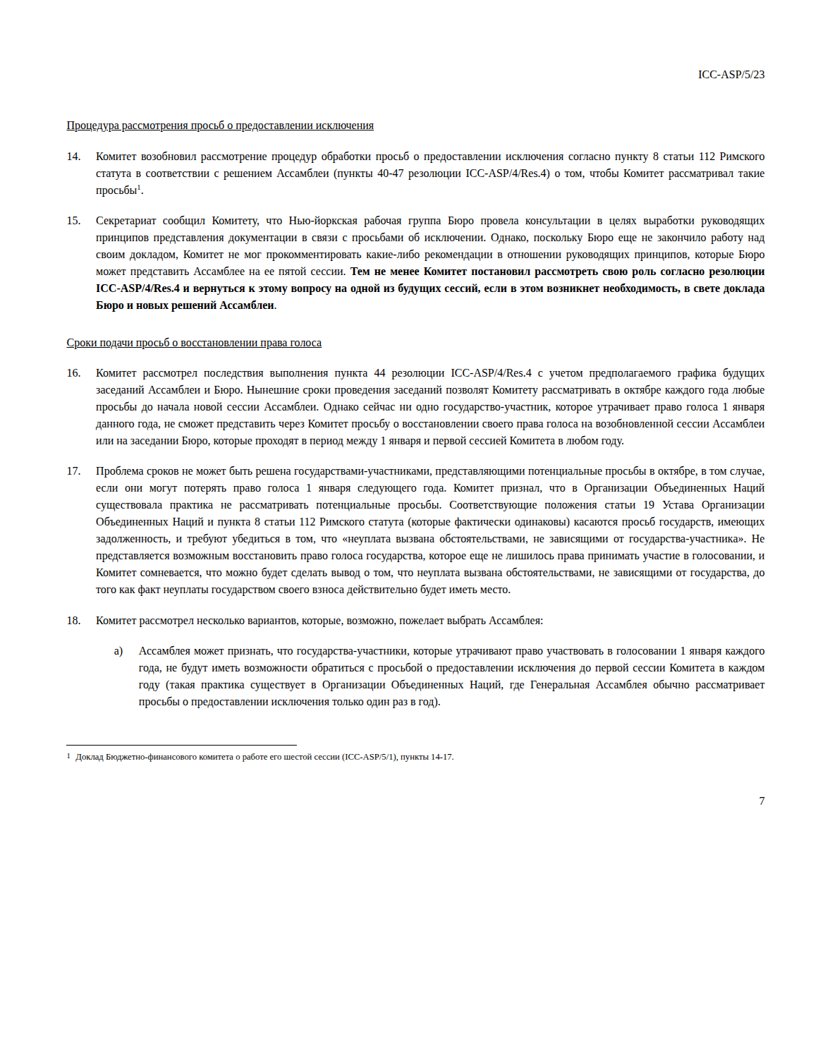ICC-ASP/5/23
Процедура рассмотрения просьб о предоставлении исключения
14.
Комитет возобновил рассмотрение процедур обработки просьб о предоставлении исключения согласно пункту 8 статьи 112 Римского статута в соответствии с решением Ассамблеи (пункты 40-47 резолюции ICC-ASP/4/Res.4) о том, чтобы Комитет рассматривал такие просьбы1.
15.
Секретариат сообщил Комитету, что Нью-йоркская рабочая группа Бюро провела консультации в целях выработки руководящих принципов представления документации в связи с просьбами об исключении. Однако, поскольку Бюро еще не закончило работу над своим докладом, Комитет не мог прокомментировать какие-либо рекомендации в отношении руководящих принципов, которые Бюро может представить Ассамблее на ее пятой сессии. Тем не менее Комитет постановил рассмотреть свою роль согласно резолюции ICC-ASP/4/Res.4 и вернуться к этому вопросу на одной из будущих сессий, если в этом возникнет необходимость, в свете доклада Бюро и новых решений Ассамблеи.
Сроки подачи просьб о восстановлении права голоса
16.
Комитет рассмотрел последствия выполнения пункта 44 резолюции ICC-ASP/4/Res.4 с учетом предполагаемого графика будущих заседаний Ассамблеи и Бюро. Нынешние сроки проведения заседаний позволят Комитету рассматривать в октябре каждого года любые просьбы до начала новой сессии Ассамблеи. Однако сейчас ни одно государство-участник, которое утрачивает право голоса 1 января данного года, не сможет представить через Комитет просьбу о восстановлении своего права голоса на возобновленной сессии Ассамблеи или на заседании Бюро, которые проходят в период между 1 января и первой сессией Комитета в любом году.
17.
Проблема сроков не может быть решена государствами-участниками, представляющими потенциальные просьбы в октябре, в том случае, если они могут потерять право голоса 1 января следующего года. Комитет признал, что в Организации Объединенных Наций существовала практика не рассматривать потенциальные просьбы. Соответствующие положения статьи 19 Устава Организации Объединенных Наций и пункта 8 статьи 112 Римского статута (которые фактически одинаковы) касаются просьб государств, имеющих задолженность, и требуют убедиться в том, что «неуплата вызвана обстоятельствами, не зависящими от государства-участника». Не представляется возможным восстановить право голоса государства, которое еще не лишилось права принимать участие в голосовании, и Комитет сомневается, что можно будет сделать вывод о том, что неуплата вызвана обстоятельствами, не зависящими от государства, до того как факт неуплаты государством своего взноса действительно будет иметь место.
18.
Комитет рассмотрел несколько вариантов, которые, возможно, пожелает выбрать Ассамблея:
a)
Ассамблея может признать, что государства-участники, которые утрачивают право участвовать в голосовании 1 января каждого года, не будут иметь возможности обратиться с просьбой о предоставлении исключения до первой сессии Комитета в каждом году (такая практика существует в Организации Объединенных Наций, где Генеральная Ассамблея обычно рассматривает просьбы о предоставлении исключения только один раз в год).
1
Доклад Бюджетно-финансового комитета о работе его шестой сессии (ICC-ASP/5/1), пункты 14-17.
7